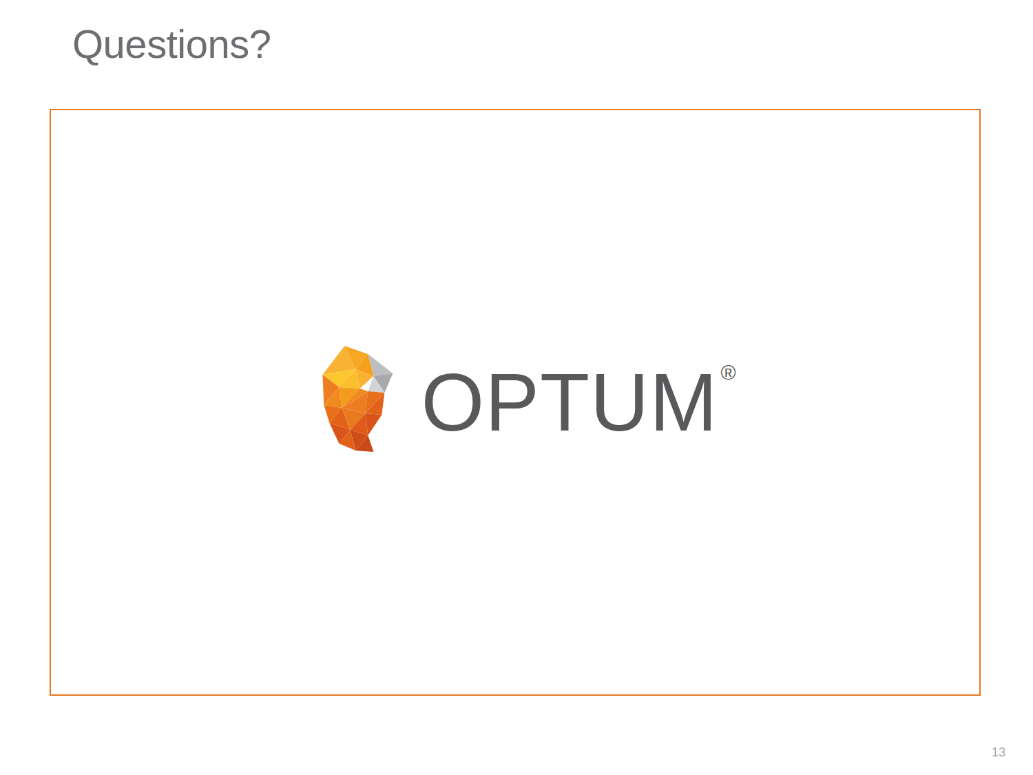Questions?
OPTUM®
13